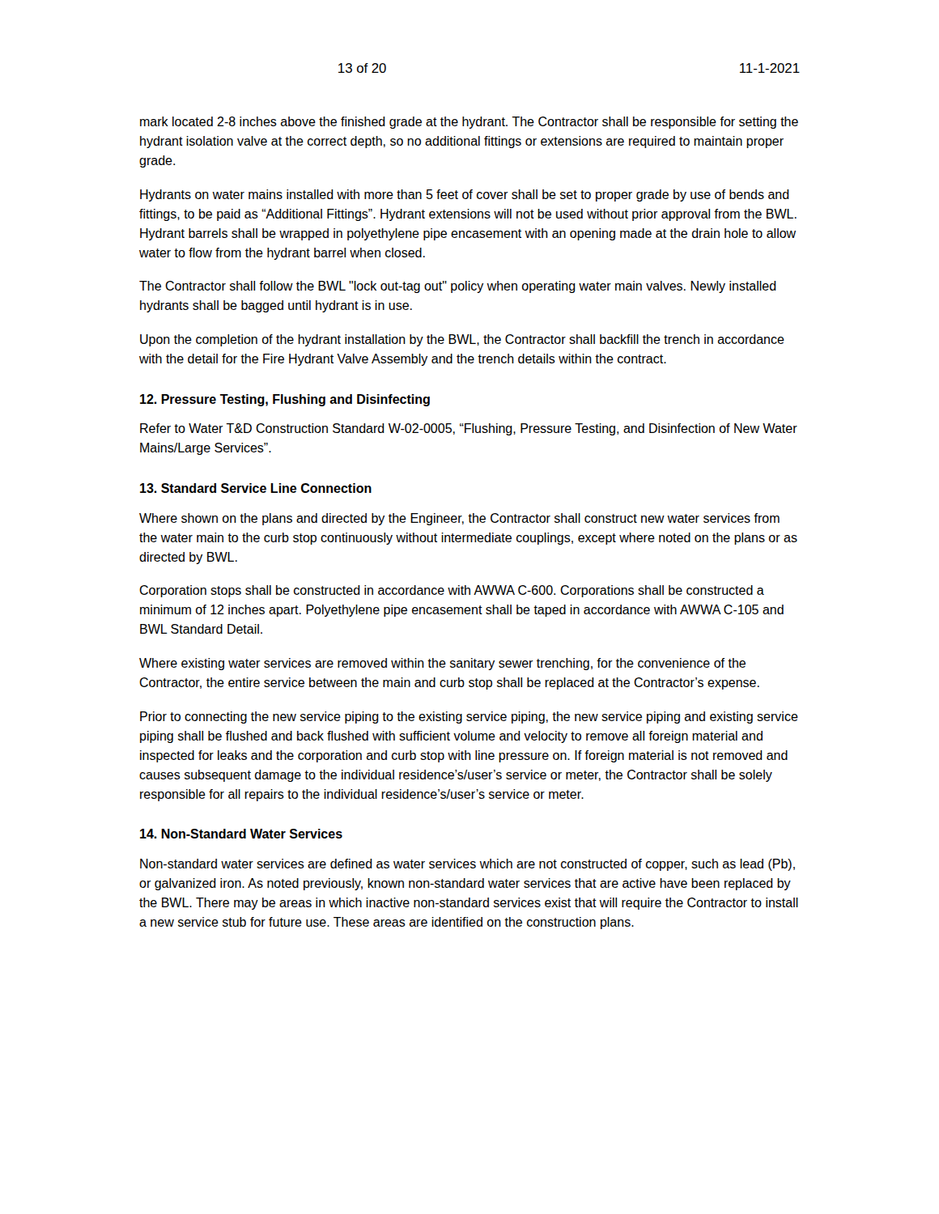13 of 20 11-1-2021
mark located 2-8 inches above the finished grade at the hydrant. The Contractor shall be responsible for setting the hydrant isolation valve at the correct depth, so no additional fittings or extensions are required to maintain proper grade.
Hydrants on water mains installed with more than 5 feet of cover shall be set to proper grade by use of bends and fittings, to be paid as “Additional Fittings”. Hydrant extensions will not be used without prior approval from the BWL. Hydrant barrels shall be wrapped in polyethylene pipe encasement with an opening made at the drain hole to allow water to flow from the hydrant barrel when closed.
The Contractor shall follow the BWL "lock out-tag out" policy when operating water main valves. Newly installed hydrants shall be bagged until hydrant is in use.
Upon the completion of the hydrant installation by the BWL, the Contractor shall backfill the trench in accordance with the detail for the Fire Hydrant Valve Assembly and the trench details within the contract.
12. Pressure Testing, Flushing and Disinfecting
Refer to Water T&D Construction Standard W-02-0005, “Flushing, Pressure Testing, and Disinfection of New Water Mains/Large Services”.
13. Standard Service Line Connection
Where shown on the plans and directed by the Engineer, the Contractor shall construct new water services from the water main to the curb stop continuously without intermediate couplings, except where noted on the plans or as directed by BWL.
Corporation stops shall be constructed in accordance with AWWA C-600. Corporations shall be constructed a minimum of 12 inches apart. Polyethylene pipe encasement shall be taped in accordance with AWWA C-105 and BWL Standard Detail.
Where existing water services are removed within the sanitary sewer trenching, for the convenience of the Contractor, the entire service between the main and curb stop shall be replaced at the Contractor’s expense.
Prior to connecting the new service piping to the existing service piping, the new service piping and existing service piping shall be flushed and back flushed with sufficient volume and velocity to remove all foreign material and inspected for leaks and the corporation and curb stop with line pressure on. If foreign material is not removed and causes subsequent damage to the individual residence’s/user’s service or meter, the Contractor shall be solely responsible for all repairs to the individual residence’s/user’s service or meter.
14. Non-Standard Water Services
Non-standard water services are defined as water services which are not constructed of copper, such as lead (Pb), or galvanized iron. As noted previously, known non-standard water services that are active have been replaced by the BWL. There may be areas in which inactive non-standard services exist that will require the Contractor to install a new service stub for future use. These areas are identified on the construction plans.